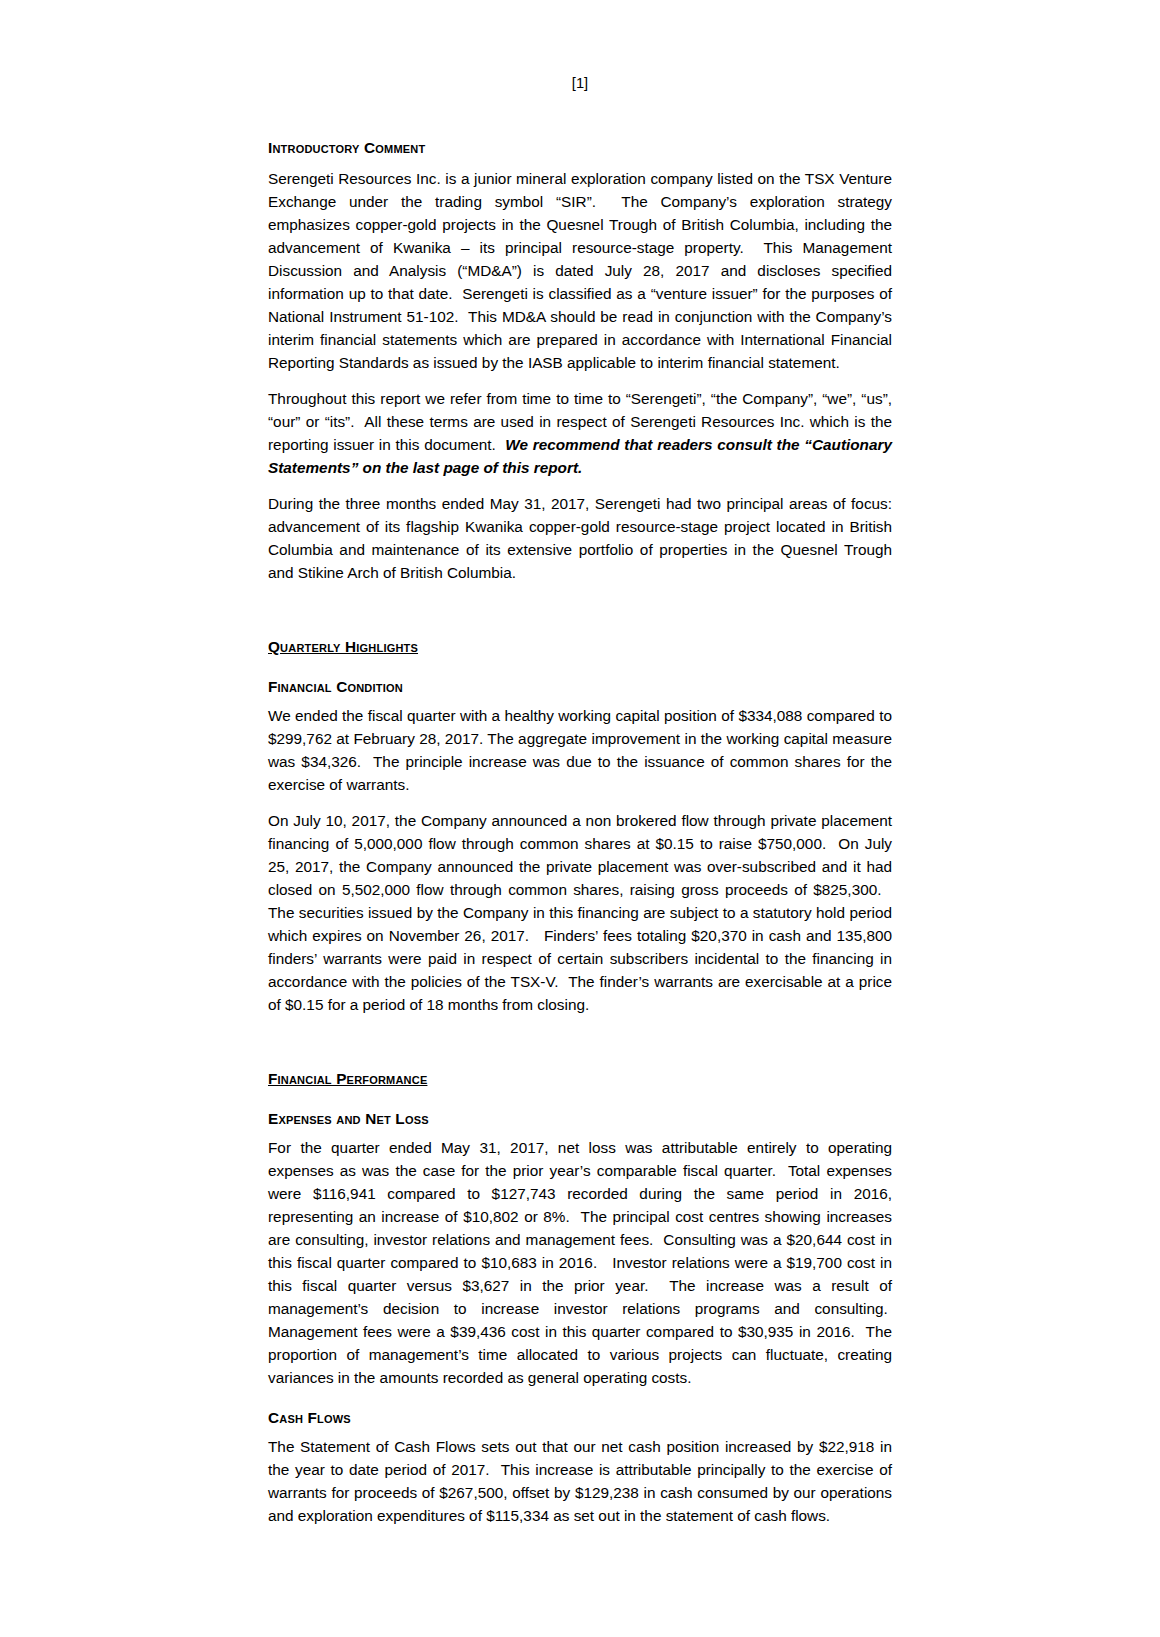[1]
Introductory Comment
Serengeti Resources Inc. is a junior mineral exploration company listed on the TSX Venture Exchange under the trading symbol “SIR”. The Company’s exploration strategy emphasizes copper-gold projects in the Quesnel Trough of British Columbia, including the advancement of Kwanika – its principal resource-stage property. This Management Discussion and Analysis (“MD&A”) is dated July 28, 2017 and discloses specified information up to that date. Serengeti is classified as a “venture issuer” for the purposes of National Instrument 51-102. This MD&A should be read in conjunction with the Company’s interim financial statements which are prepared in accordance with International Financial Reporting Standards as issued by the IASB applicable to interim financial statement.
Throughout this report we refer from time to time to “Serengeti”, “the Company”, “we”, “us”, “our” or “its”. All these terms are used in respect of Serengeti Resources Inc. which is the reporting issuer in this document. We recommend that readers consult the “Cautionary Statements” on the last page of this report.
During the three months ended May 31, 2017, Serengeti had two principal areas of focus: advancement of its flagship Kwanika copper-gold resource-stage project located in British Columbia and maintenance of its extensive portfolio of properties in the Quesnel Trough and Stikine Arch of British Columbia.
Quarterly Highlights
Financial Condition
We ended the fiscal quarter with a healthy working capital position of $334,088 compared to $299,762 at February 28, 2017. The aggregate improvement in the working capital measure was $34,326. The principle increase was due to the issuance of common shares for the exercise of warrants.
On July 10, 2017, the Company announced a non brokered flow through private placement financing of 5,000,000 flow through common shares at $0.15 to raise $750,000. On July 25, 2017, the Company announced the private placement was over-subscribed and it had closed on 5,502,000 flow through common shares, raising gross proceeds of $825,300. The securities issued by the Company in this financing are subject to a statutory hold period which expires on November 26, 2017. Finders’ fees totaling $20,370 in cash and 135,800 finders’ warrants were paid in respect of certain subscribers incidental to the financing in accordance with the policies of the TSX-V. The finder’s warrants are exercisable at a price of $0.15 for a period of 18 months from closing.
Financial Performance
Expenses and Net Loss
For the quarter ended May 31, 2017, net loss was attributable entirely to operating expenses as was the case for the prior year’s comparable fiscal quarter. Total expenses were $116,941 compared to $127,743 recorded during the same period in 2016, representing an increase of $10,802 or 8%. The principal cost centres showing increases are consulting, investor relations and management fees. Consulting was a $20,644 cost in this fiscal quarter compared to $10,683 in 2016. Investor relations were a $19,700 cost in this fiscal quarter versus $3,627 in the prior year. The increase was a result of management’s decision to increase investor relations programs and consulting. Management fees were a $39,436 cost in this quarter compared to $30,935 in 2016. The proportion of management’s time allocated to various projects can fluctuate, creating variances in the amounts recorded as general operating costs.
Cash Flows
The Statement of Cash Flows sets out that our net cash position increased by $22,918 in the year to date period of 2017. This increase is attributable principally to the exercise of warrants for proceeds of $267,500, offset by $129,238 in cash consumed by our operations and exploration expenditures of $115,334 as set out in the statement of cash flows.